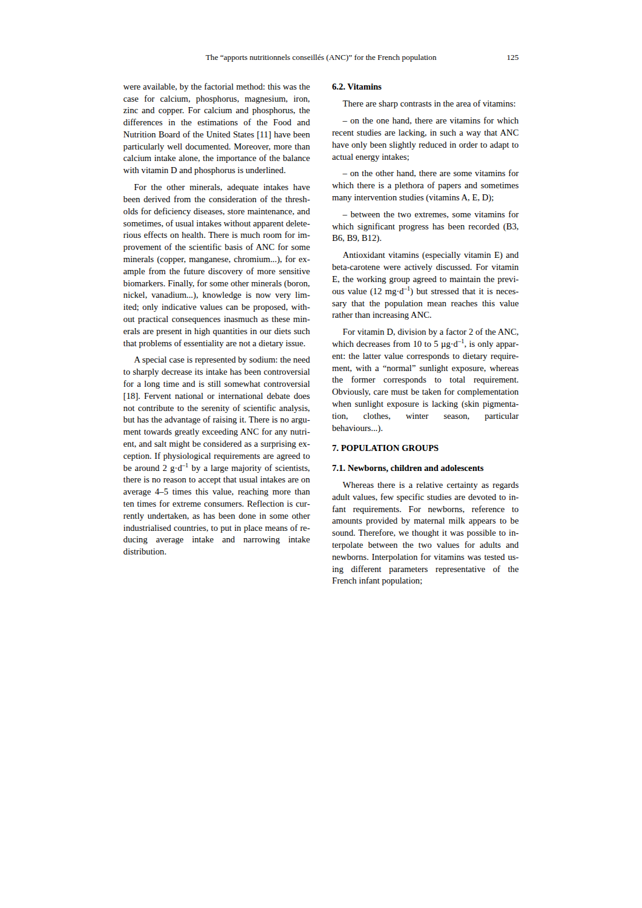The “apports nutritionnels conseillés (ANC)” for the French population 125
were available, by the factorial method: this was the case for calcium, phosphorus, magnesium, iron, zinc and copper. For calcium and phosphorus, the differences in the estimations of the Food and Nutrition Board of the United States [11] have been particularly well documented. Moreover, more than calcium intake alone, the importance of the balance with vitamin D and phosphorus is underlined.
For the other minerals, adequate intakes have been derived from the consideration of the thresholds for deficiency diseases, store maintenance, and sometimes, of usual intakes without apparent deleterious effects on health. There is much room for improvement of the scientific basis of ANC for some minerals (copper, manganese, chromium...), for example from the future discovery of more sensitive biomarkers. Finally, for some other minerals (boron, nickel, vanadium...), knowledge is now very limited; only indicative values can be proposed, without practical consequences inasmuch as these minerals are present in high quantities in our diets such that problems of essentiality are not a dietary issue.
A special case is represented by sodium: the need to sharply decrease its intake has been controversial for a long time and is still somewhat controversial [18]. Fervent national or international debate does not contribute to the serenity of scientific analysis, but has the advantage of raising it. There is no argument towards greatly exceeding ANC for any nutrient, and salt might be considered as a surprising exception. If physiological requirements are agreed to be around 2 g·d–1 by a large majority of scientists, there is no reason to accept that usual intakes are on average 4–5 times this value, reaching more than ten times for extreme consumers. Reflection is currently undertaken, as has been done in some other industrialised countries, to put in place means of reducing average intake and narrowing intake distribution.
6.2. Vitamins
There are sharp contrasts in the area of vitamins:
– on the one hand, there are vitamins for which recent studies are lacking, in such a way that ANC have only been slightly reduced in order to adapt to actual energy intakes;
– on the other hand, there are some vitamins for which there is a plethora of papers and sometimes many intervention studies (vitamins A, E, D);
– between the two extremes, some vitamins for which significant progress has been recorded (B3, B6, B9, B12).
Antioxidant vitamins (especially vitamin E) and beta-carotene were actively discussed. For vitamin E, the working group agreed to maintain the previous value (12 mg·d–1) but stressed that it is necessary that the population mean reaches this value rather than increasing ANC.
For vitamin D, division by a factor 2 of the ANC, which decreases from 10 to 5 µg·d–1, is only apparent: the latter value corresponds to dietary requirement, with a “normal” sunlight exposure, whereas the former corresponds to total requirement. Obviously, care must be taken for complementation when sunlight exposure is lacking (skin pigmentation, clothes, winter season, particular behaviours...).
7. POPULATION GROUPS
7.1. Newborns, children and adolescents
Whereas there is a relative certainty as regards adult values, few specific studies are devoted to infant requirements. For newborns, reference to amounts provided by maternal milk appears to be sound. Therefore, we thought it was possible to interpolate between the two values for adults and newborns. Interpolation for vitamins was tested using different parameters representative of the French infant population;